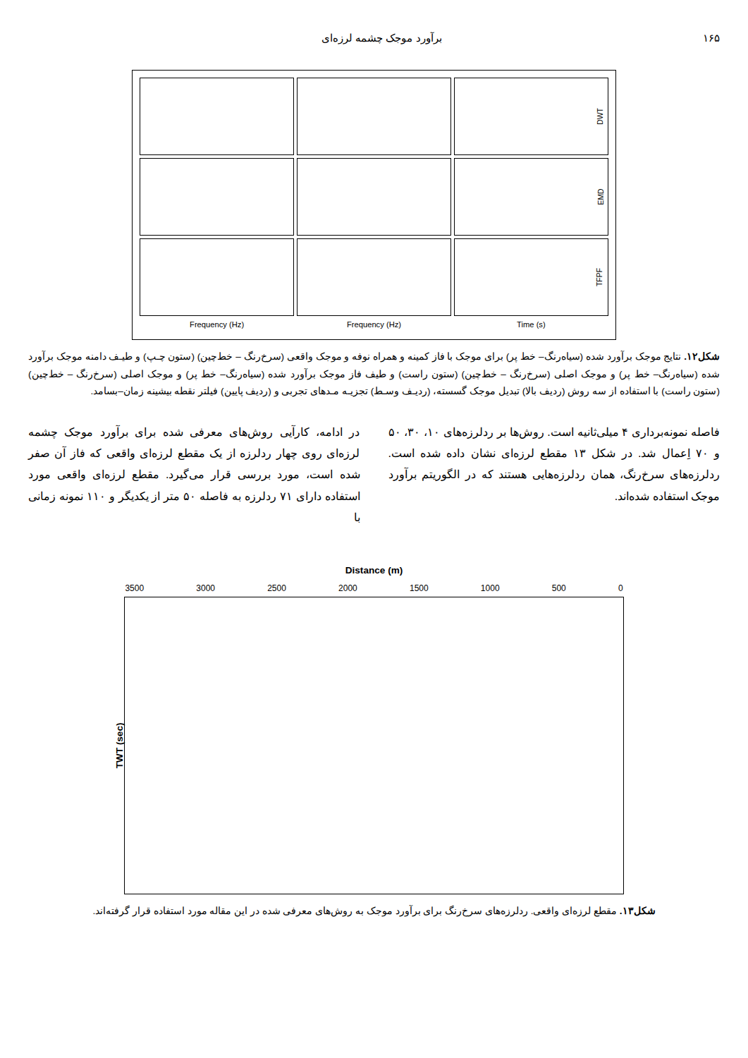۱۶۵ برآورد موجک چشمه لرزه‌ای
DWT
EMD
TFPF
Time (s)
Frequency (Hz)
Frequency (Hz)
شکل۱۲. نتایج موجک برآورد شده (سیاه‌رنگ– خط پر) برای موجک با فاز کمینه و همراه نوفه و موجک واقعی (سرخ‌رنگ – خط‌چین) (ستون چـپ) و طیـف دامنه موجک برآورد شده (سیاه‌رنگ– خط پر) و موجک اصلی (سرخ‌رنگ – خط‌چین) (ستون راست) و طیف فاز موجک برآورد شده (سیاه‌رنگ– خط پر) و موجک اصلی (سرخ‌رنگ – خط‌چین) (ستون راست) با استفاده از سه روش (ردیف بالا) تبدیل موجک گسسته، (ردیـف وسـط) تجزیـه مـدهای تجربی و (ردیف پایین) فیلتر نقطه بیشینه زمان–بسامد.
فاصله نمونه‌برداری ۴ میلی‌ثانیه است. روش‌ها بر ردلرزه‌های ۱۰، ۳۰، ۵۰ و ۷۰ اِعمال شد. در شکل ۱۳ مقطع لرزه‌ای نشان داده شده است. ردلرزه‌های سرخ‌رنگ، همان ردلرزه‌هایی هستند که در الگوریتم برآورد موجک استفاده شده‌اند.
در ادامه، کارآیی روش‌های معرفی شده برای برآورد موجک چشمه لرزه‌ای روی چهار ردلرزه از یک مقطع لرزه‌ای واقعی که فاز آن صفر شده است، مورد بررسی قرار می‌گیرد. مقطع لرزه‌ای واقعی مورد استفاده دارای ۷۱ ردلرزه به فاصله ۵۰ متر از یکدیگر و ۱۱۰ نمونه زمانی با
Distance (m)
0500100015002000250030003500
TWT (sec)
شکل۱۳. مقطع لرزه‌ای واقعی. ردلرزه‌های سرخ‌رنگ برای برآورد موجک به روش‌های معرفی شده در این مقاله مورد استفاده قرار گرفته‌اند.